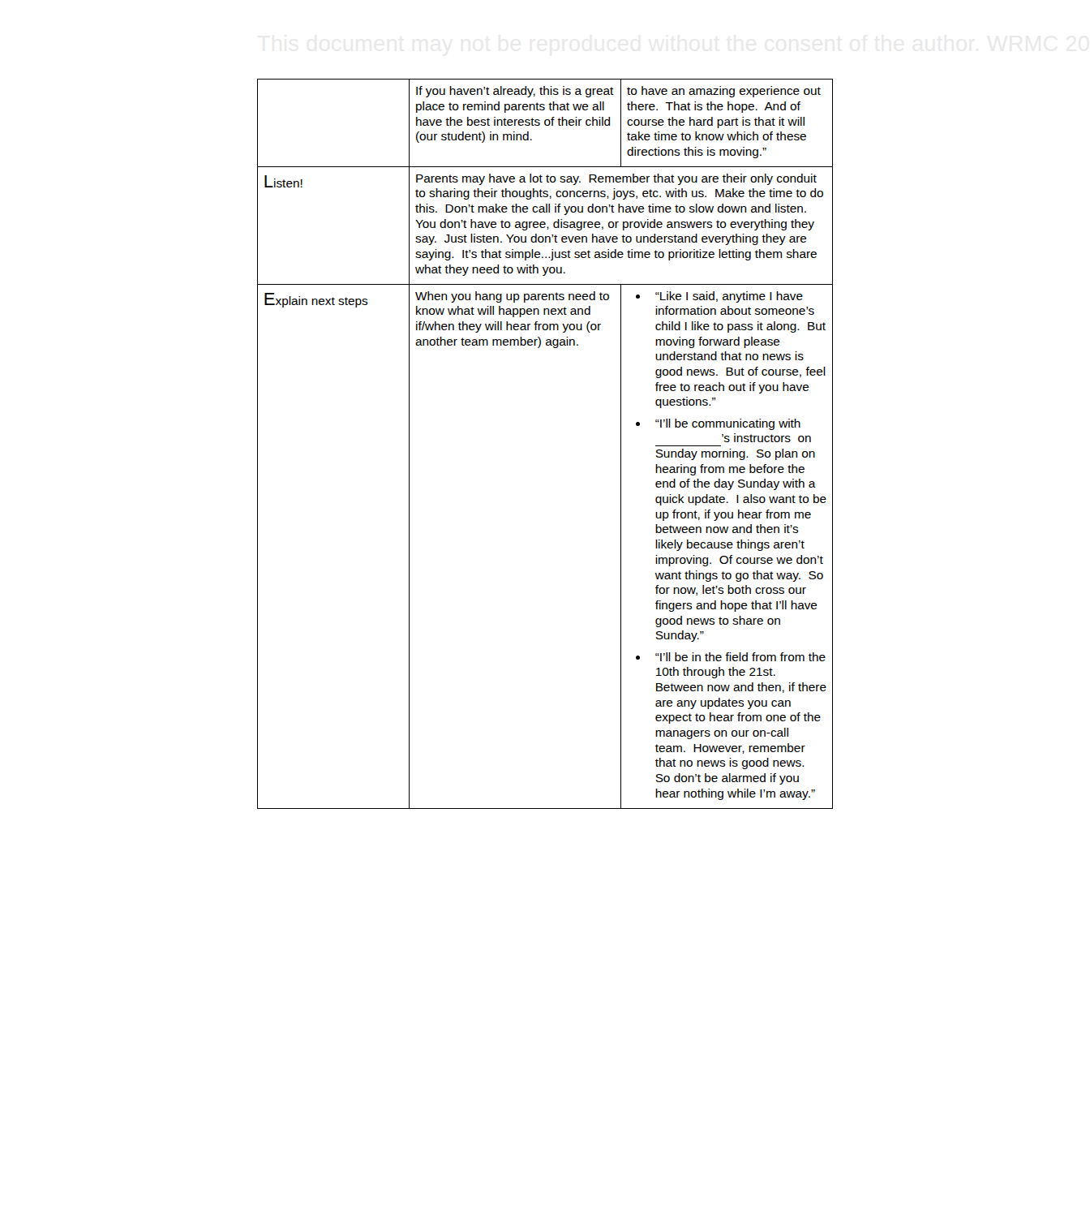This document may not be reproduced without the consent of the author. WRMC 2019
| | If you haven’t already, this is a great place to remind parents that we all have the best interests of their child (our student) in mind. | to have an amazing experience out there. That is the hope. And of course the hard part is that it will take time to know which of these directions this is moving.” |
| L isten! | Parents may have a lot to say. Remember that you are their only conduit to sharing their thoughts, concerns, joys, etc. with us. Make the time to do this. Don’t make the call if you don’t have time to slow down and listen. You don’t have to agree, disagree, or provide answers to everything they say. Just listen. You don’t even have to understand everything they are saying. It’s that simple...just set aside time to prioritize letting them share what they need to with you. |
| E xplain next steps | When you hang up parents need to know what will happen next and if/when they will hear from you (or another team member) again. | “Like I said, anytime I have information about someone’s child I like to pass it along. But moving forward please understand that no news is good news. But of course, feel free to reach out if you have questions.” “I’ll be communicating with ’s instructors on Sunday morning. So plan on hearing from me before the end of the day Sunday with a quick update. I also want to be up front, if you hear from me between now and then it’s likely because things aren’t improving. Of course we don’t want things to go that way. So for now, let’s both cross our fingers and hope that I’ll have good news to share on Sunday.” “I’ll be in the field from from the 10th through the 21st. Between now and then, if there are any updates you can expect to hear from one of the managers on our on-call team. However, remember that no news is good news. So don’t be alarmed if you hear nothing while I’m away.” |